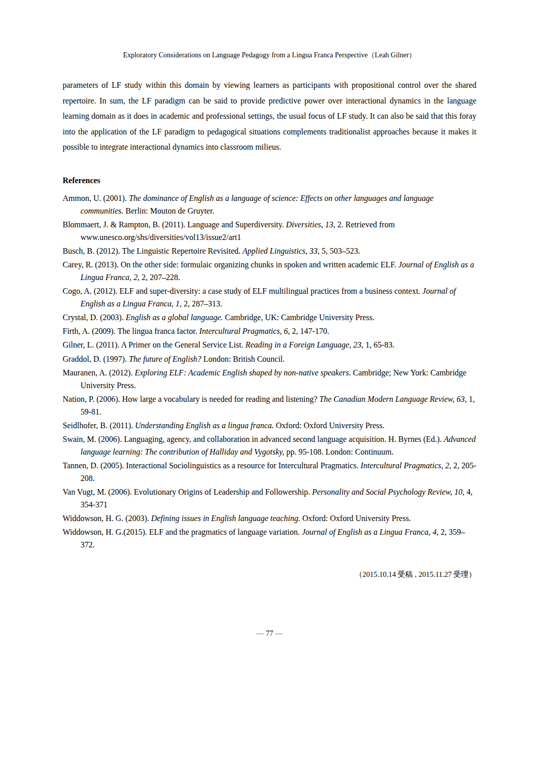Exploratory Considerations on Language Pedagogy from a Lingua Franca Perspective（Leah Gilner）
parameters of LF study within this domain by viewing learners as participants with propositional control over the shared repertoire. In sum, the LF paradigm can be said to provide predictive power over interactional dynamics in the language learning domain as it does in academic and professional settings, the usual focus of LF study. It can also be said that this foray into the application of the LF paradigm to pedagogical situations complements traditionalist approaches because it makes it possible to integrate interactional dynamics into classroom milieus.
References
Ammon, U. (2001). The dominance of English as a language of science: Effects on other languages and language communities. Berlin: Mouton de Gruyter.
Blommaert, J. & Rampton, B. (2011). Language and Superdiversity. Diversities, 13, 2. Retrieved from www.unesco.org/shs/diversities/vol13/issue2/art1
Busch, B. (2012). The Linguistic Repertoire Revisited. Applied Linguistics, 33, 5, 503–523.
Carey, R. (2013). On the other side: formulaic organizing chunks in spoken and written academic ELF. Journal of English as a Lingua Franca, 2, 2, 207–228.
Cogo, A. (2012). ELF and super-diversity: a case study of ELF multilingual practices from a business context. Journal of English as a Lingua Franca, 1, 2, 287–313.
Crystal, D. (2003). English as a global language. Cambridge, UK: Cambridge University Press.
Firth, A. (2009). The lingua franca factor. Intercultural Pragmatics, 6, 2, 147-170.
Gilner, L. (2011). A Primer on the General Service List. Reading in a Foreign Language, 23, 1, 65-83.
Graddol, D. (1997). The future of English? London: British Council.
Mauranen, A. (2012). Exploring ELF: Academic English shaped by non-native speakers. Cambridge; New York: Cambridge University Press.
Nation, P. (2006). How large a vocabulary is needed for reading and listening? The Canadian Modern Language Review, 63, 1, 59-81.
Seidlhofer, B. (2011). Understanding English as a lingua franca. Oxford: Oxford University Press.
Swain, M. (2006). Languaging, agency, and collaboration in advanced second language acquisition. H. Byrnes (Ed.). Advanced language learning: The contribution of Halliday and Vygotsky, pp. 95-108. London: Continuum.
Tannen, D. (2005). Interactional Sociolinguistics as a resource for Intercultural Pragmatics. Intercultural Pragmatics, 2, 2, 205-208.
Van Vugt, M. (2006). Evolutionary Origins of Leadership and Followership. Personality and Social Psychology Review, 10, 4, 354-371
Widdowson, H. G. (2003). Defining issues in English language teaching. Oxford: Oxford University Press.
Widdowson, H. G.(2015). ELF and the pragmatics of language variation. Journal of English as a Lingua Franca, 4, 2, 359–372.
（2015.10.14 受稿 , 2015.11.27 受理）
— 77 —